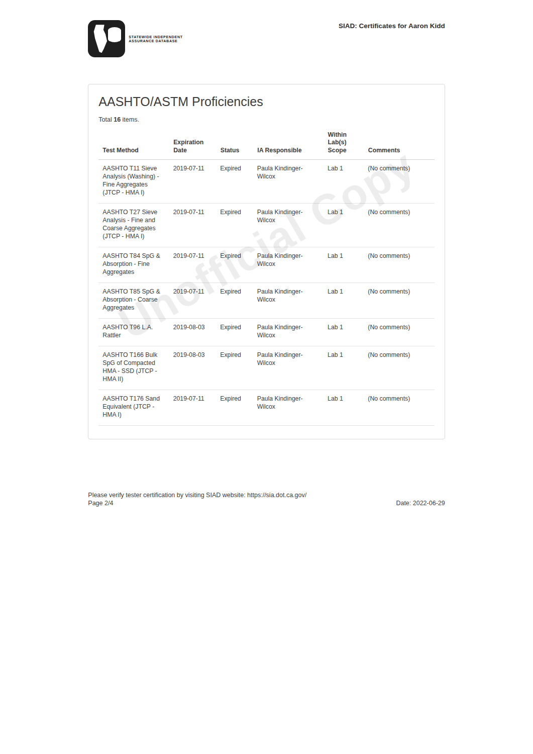STATEWIDE INDEPENDENT
ASSURANCE DATABASE
SIAD: Certificates for Aaron Kidd
Unofficial Copy
AASHTO/ASTM Proficiencies
Total 16 items.
| Test Method | Expiration Date | Status | IA Responsible | Within Lab(s) Scope | Comments |
| --- | --- | --- | --- | --- | --- |
| AASHTO T11 Sieve Analysis (Washing) - Fine Aggregates (JTCP - HMA I) | 2019-07-11 | Expired | Paula Kindinger-Wilcox | Lab 1 | (No comments) |
| AASHTO T27 Sieve Analysis - Fine and Coarse Aggregates (JTCP - HMA I) | 2019-07-11 | Expired | Paula Kindinger-Wilcox | Lab 1 | (No comments) |
| AASHTO T84 SpG & Absorption - Fine Aggregates | 2019-07-11 | Expired | Paula Kindinger-Wilcox | Lab 1 | (No comments) |
| AASHTO T85 SpG & Absorption - Coarse Aggregates | 2019-07-11 | Expired | Paula Kindinger-Wilcox | Lab 1 | (No comments) |
| AASHTO T96 L.A. Rattler | 2019-08-03 | Expired | Paula Kindinger-Wilcox | Lab 1 | (No comments) |
| AASHTO T166 Bulk SpG of Compacted HMA - SSD (JTCP - HMA II) | 2019-08-03 | Expired | Paula Kindinger-Wilcox | Lab 1 | (No comments) |
| AASHTO T176 Sand Equivalent (JTCP - HMA I) | 2019-07-11 | Expired | Paula Kindinger-Wilcox | Lab 1 | (No comments) |
Please verify tester certification by visiting SIAD website: https://sia.dot.ca.gov/
Page 2/4 Date: 2022-06-29